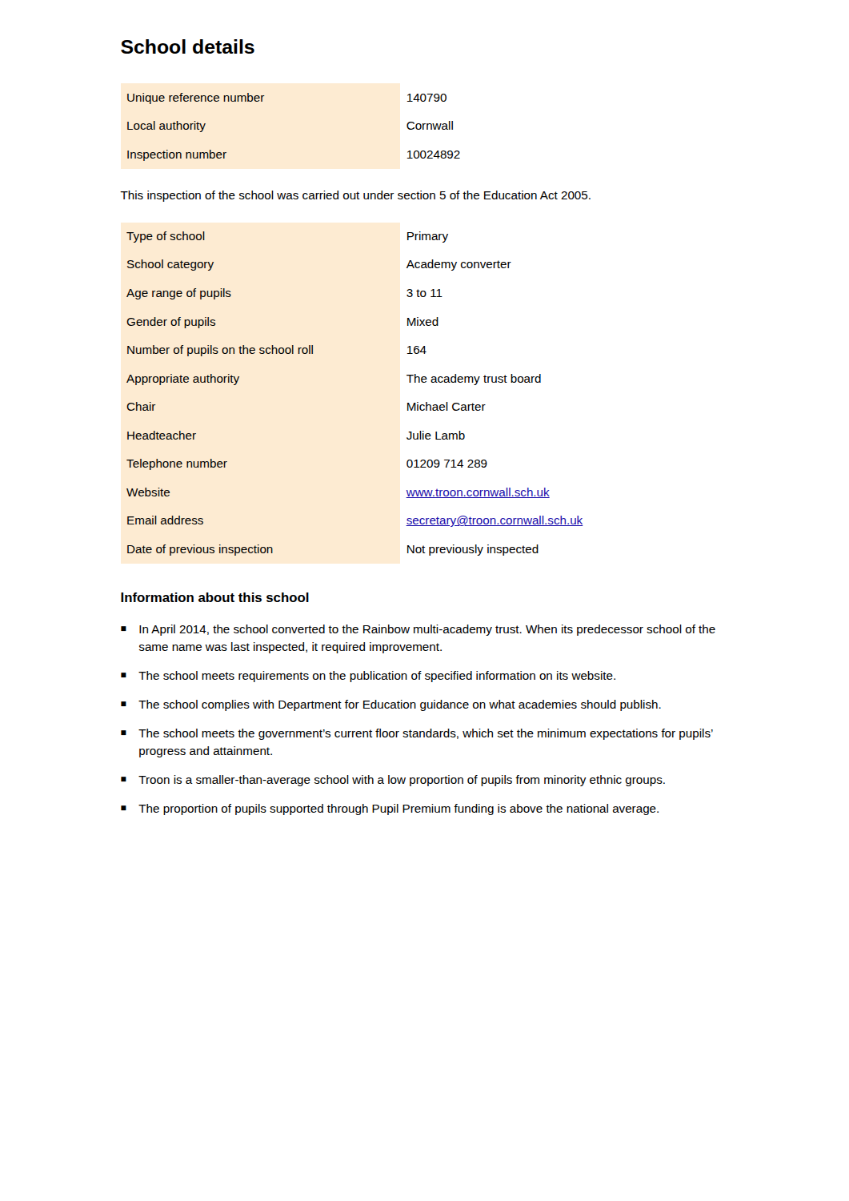School details
| Unique reference number | 140790 |
| Local authority | Cornwall |
| Inspection number | 10024892 |
This inspection of the school was carried out under section 5 of the Education Act 2005.
| Type of school | Primary |
| School category | Academy converter |
| Age range of pupils | 3 to 11 |
| Gender of pupils | Mixed |
| Number of pupils on the school roll | 164 |
| Appropriate authority | The academy trust board |
| Chair | Michael Carter |
| Headteacher | Julie Lamb |
| Telephone number | 01209 714 289 |
| Website | www.troon.cornwall.sch.uk |
| Email address | secretary@troon.cornwall.sch.uk |
| Date of previous inspection | Not previously inspected |
Information about this school
In April 2014, the school converted to the Rainbow multi-academy trust. When its predecessor school of the same name was last inspected, it required improvement.
The school meets requirements on the publication of specified information on its website.
The school complies with Department for Education guidance on what academies should publish.
The school meets the government’s current floor standards, which set the minimum expectations for pupils’ progress and attainment.
Troon is a smaller-than-average school with a low proportion of pupils from minority ethnic groups.
The proportion of pupils supported through Pupil Premium funding is above the national average.